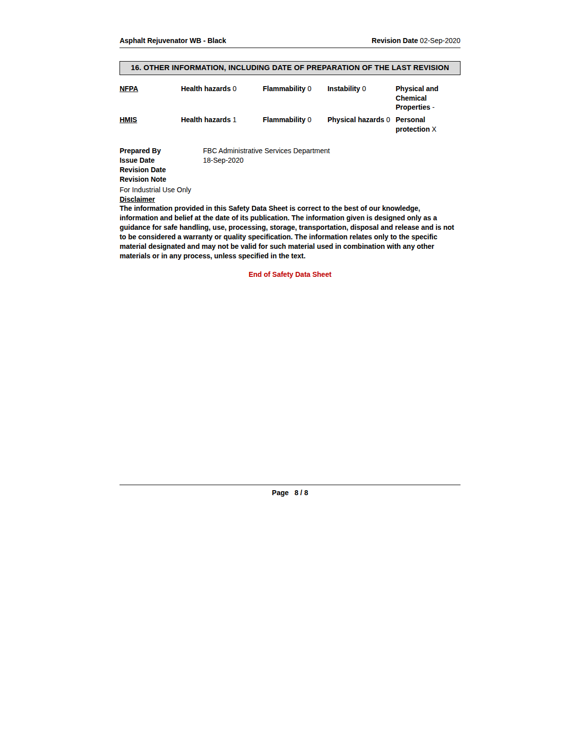Asphalt Rejuvenator WB - Black
Revision Date 02-Sep-2020
16. OTHER INFORMATION, INCLUDING DATE OF PREPARATION OF THE LAST REVISION
| NFPA | Health hazards 0 | Flammability 0 | Instability 0 | Physical and Chemical Properties - |
| HMIS | Health hazards 1 | Flammability 0 | Physical hazards 0 | Personal protection X |
| Prepared By | FBC Administrative Services Department |
| Issue Date | 18-Sep-2020 |
| Revision Date | |
| Revision Note | |
For Industrial Use Only
Disclaimer
The information provided in this Safety Data Sheet is correct to the best of our knowledge, information and belief at the date of its publication. The information given is designed only as a guidance for safe handling, use, processing, storage, transportation, disposal and release and is not to be considered a warranty or quality specification. The information relates only to the specific material designated and may not be valid for such material used in combination with any other materials or in any process, unless specified in the text.
End of Safety Data Sheet
Page 8 / 8